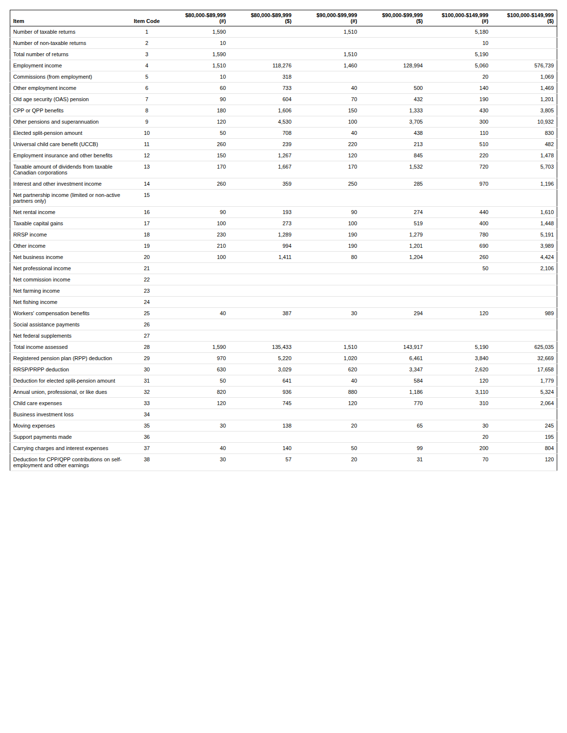| Item | Item Code | $80,000-$89,999 (#) | $80,000-$89,999 ($) | $90,000-$99,999 (#) | $90,000-$99,999 ($) | $100,000-$149,999 (#) | $100,000-$149,999 ($) |
| --- | --- | --- | --- | --- | --- | --- | --- |
| Number of taxable returns | 1 | 1,590 | | 1,510 | | 5,180 | |
| Number of non-taxable returns | 2 | 10 | | | | 10 | |
| Total number of returns | 3 | 1,590 | | 1,510 | | 5,190 | |
| Employment income | 4 | 1,510 | 118,276 | 1,460 | 128,994 | 5,060 | 576,739 |
| Commissions (from employment) | 5 | 10 | 318 | | | 20 | 1,069 |
| Other employment income | 6 | 60 | 733 | 40 | 500 | 140 | 1,469 |
| Old age security (OAS) pension | 7 | 90 | 604 | 70 | 432 | 190 | 1,201 |
| CPP or QPP benefits | 8 | 180 | 1,606 | 150 | 1,333 | 430 | 3,805 |
| Other pensions and superannuation | 9 | 120 | 4,530 | 100 | 3,705 | 300 | 10,932 |
| Elected split-pension amount | 10 | 50 | 708 | 40 | 438 | 110 | 830 |
| Universal child care benefit (UCCB) | 11 | 260 | 239 | 220 | 213 | 510 | 482 |
| Employment insurance and other benefits | 12 | 150 | 1,267 | 120 | 845 | 220 | 1,478 |
| Taxable amount of dividends from taxable Canadian corporations | 13 | 170 | 1,667 | 170 | 1,532 | 720 | 5,703 |
| Interest and other investment income | 14 | 260 | 359 | 250 | 285 | 970 | 1,196 |
| Net partnership income (limited or non-active partners only) | 15 | | | | | | |
| Net rental income | 16 | 90 | 193 | 90 | 274 | 440 | 1,610 |
| Taxable capital gains | 17 | 100 | 273 | 100 | 519 | 400 | 1,448 |
| RRSP income | 18 | 230 | 1,289 | 190 | 1,279 | 780 | 5,191 |
| Other income | 19 | 210 | 994 | 190 | 1,201 | 690 | 3,989 |
| Net business income | 20 | 100 | 1,411 | 80 | 1,204 | 260 | 4,424 |
| Net professional income | 21 | | | | | 50 | 2,106 |
| Net commission income | 22 | | | | | | |
| Net farming income | 23 | | | | | | |
| Net fishing income | 24 | | | | | | |
| Workers' compensation benefits | 25 | 40 | 387 | 30 | 294 | 120 | 989 |
| Social assistance payments | 26 | | | | | | |
| Net federal supplements | 27 | | | | | | |
| Total income assessed | 28 | 1,590 | 135,433 | 1,510 | 143,917 | 5,190 | 625,035 |
| Registered pension plan (RPP) deduction | 29 | 970 | 5,220 | 1,020 | 6,461 | 3,840 | 32,669 |
| RRSP/PRPP deduction | 30 | 630 | 3,029 | 620 | 3,347 | 2,620 | 17,658 |
| Deduction for elected split-pension amount | 31 | 50 | 641 | 40 | 584 | 120 | 1,779 |
| Annual union, professional, or like dues | 32 | 820 | 936 | 880 | 1,186 | 3,110 | 5,324 |
| Child care expenses | 33 | 120 | 745 | 120 | 770 | 310 | 2,064 |
| Business investment loss | 34 | | | | | | |
| Moving expenses | 35 | 30 | 138 | 20 | 65 | 30 | 245 |
| Support payments made | 36 | | | | | 20 | 195 |
| Carrying charges and interest expenses | 37 | 40 | 140 | 50 | 99 | 200 | 804 |
| Deduction for CPP/QPP contributions on self-employment and other earnings | 38 | 30 | 57 | 20 | 31 | 70 | 120 |